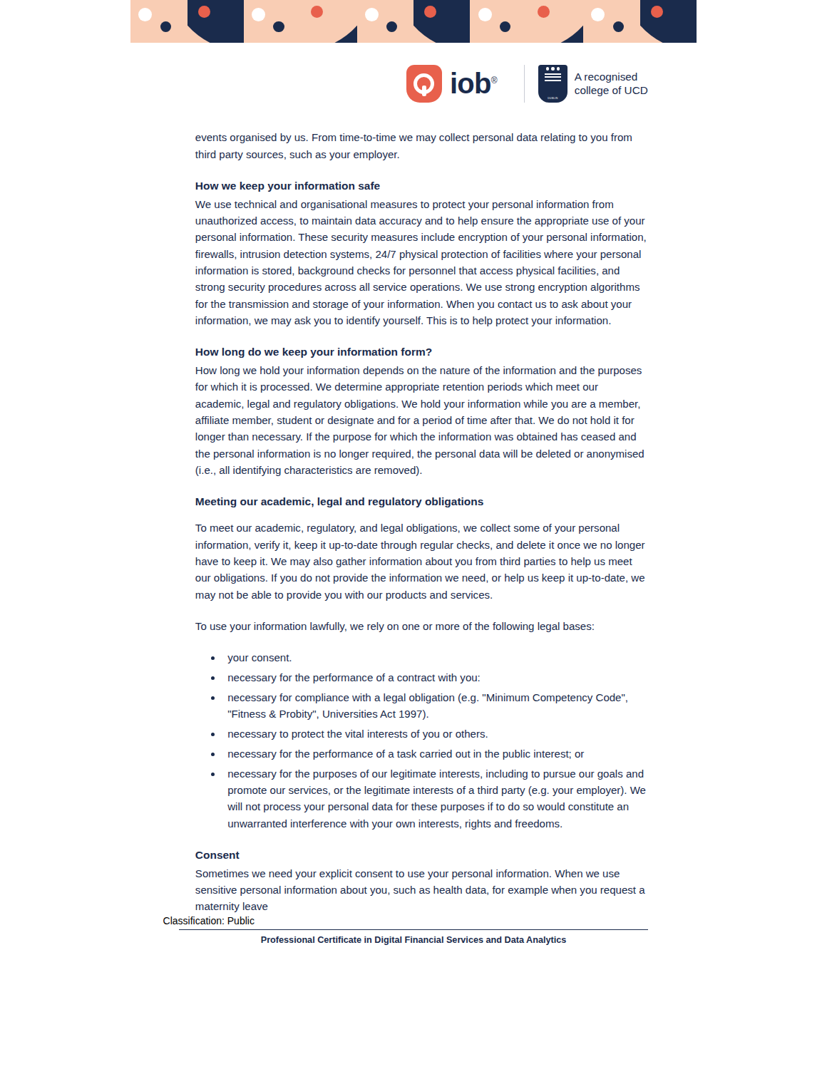iob®
DUBLIN
A recognised
college of UCD
events organised by us. From time-to-time we may collect personal data relating to you from third party sources, such as your employer.
How we keep your information safe
We use technical and organisational measures to protect your personal information from unauthorized access, to maintain data accuracy and to help ensure the appropriate use of your personal information. These security measures include encryption of your personal information, firewalls, intrusion detection systems, 24/7 physical protection of facilities where your personal information is stored, background checks for personnel that access physical facilities, and strong security procedures across all service operations. We use strong encryption algorithms for the transmission and storage of your information. When you contact us to ask about your information, we may ask you to identify yourself. This is to help protect your information.
How long do we keep your information form?
How long we hold your information depends on the nature of the information and the purposes for which it is processed. We determine appropriate retention periods which meet our academic, legal and regulatory obligations. We hold your information while you are a member, affiliate member, student or designate and for a period of time after that. We do not hold it for longer than necessary. If the purpose for which the information was obtained has ceased and the personal information is no longer required, the personal data will be deleted or anonymised (i.e., all identifying characteristics are removed).
Meeting our academic, legal and regulatory obligations
To meet our academic, regulatory, and legal obligations, we collect some of your personal information, verify it, keep it up-to-date through regular checks, and delete it once we no longer have to keep it. We may also gather information about you from third parties to help us meet our obligations. If you do not provide the information we need, or help us keep it up-to-date, we may not be able to provide you with our products and services.
To use your information lawfully, we rely on one or more of the following legal bases:
your consent.
necessary for the performance of a contract with you:
necessary for compliance with a legal obligation (e.g. "Minimum Competency Code", "Fitness & Probity", Universities Act 1997).
necessary to protect the vital interests of you or others.
necessary for the performance of a task carried out in the public interest; or
necessary for the purposes of our legitimate interests, including to pursue our goals and promote our services, or the legitimate interests of a third party (e.g. your employer). We will not process your personal data for these purposes if to do so would constitute an unwarranted interference with your own interests, rights and freedoms.
Consent
Sometimes we need your explicit consent to use your personal information. When we use sensitive personal information about you, such as health data, for example when you request a maternity leave
Classification: Public
Professional Certificate in Digital Financial Services and Data Analytics